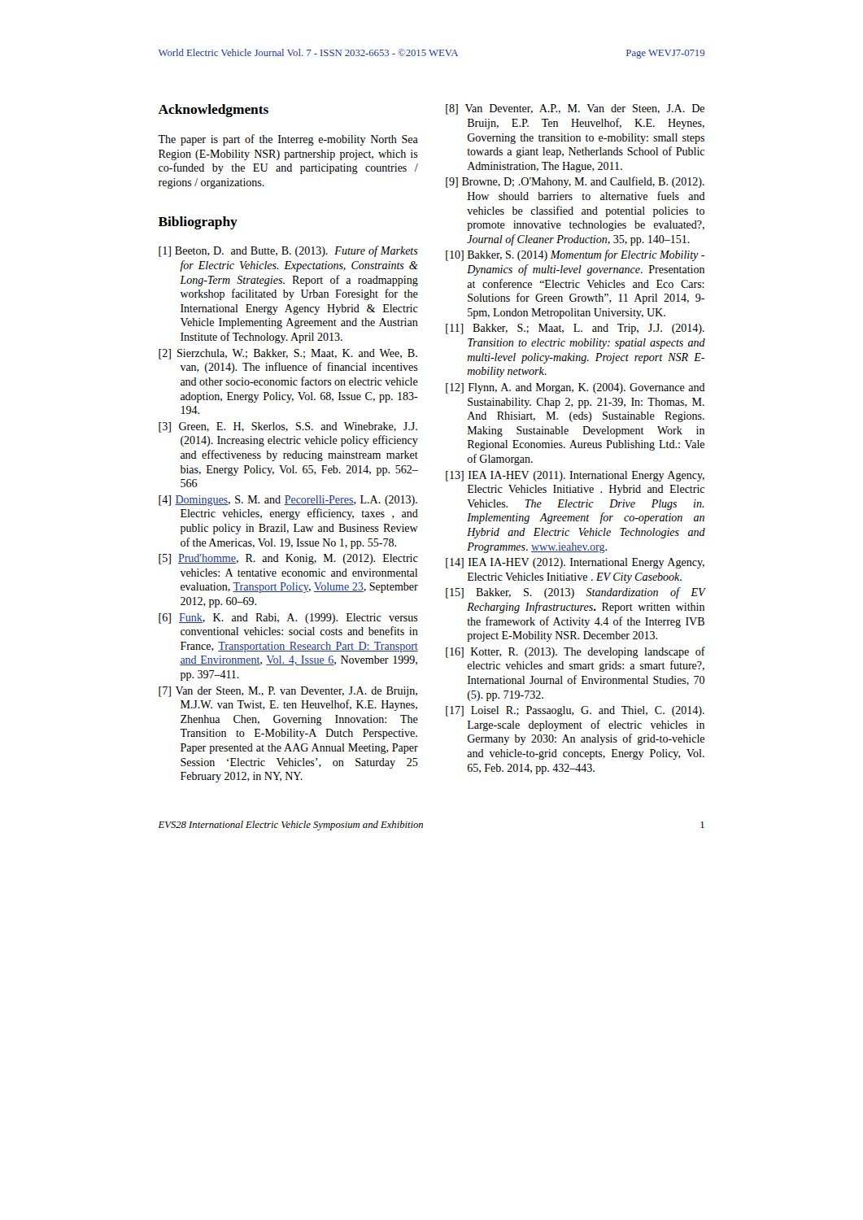World Electric Vehicle Journal Vol. 7 - ISSN 2032-6653 - ©2015 WEVA
Page WEVJ7-0719
Acknowledgments
The paper is part of the Interreg e-mobility North Sea Region (E-Mobility NSR) partnership project, which is co-funded by the EU and participating countries / regions / organizations.
Bibliography
[1] Beeton, D. and Butte, B. (2013). Future of Markets for Electric Vehicles. Expectations, Constraints & Long-Term Strategies. Report of a roadmapping workshop facilitated by Urban Foresight for the International Energy Agency Hybrid & Electric Vehicle Implementing Agreement and the Austrian Institute of Technology. April 2013.
[2] Sierzchula, W.; Bakker, S.; Maat, K. and Wee, B. van, (2014). The influence of financial incentives and other socio-economic factors on electric vehicle adoption, Energy Policy, Vol. 68, Issue C, pp. 183-194.
[3] Green, E. H, Skerlos, S.S. and Winebrake, J.J. (2014). Increasing electric vehicle policy efficiency and effectiveness by reducing mainstream market bias, Energy Policy, Vol. 65, Feb. 2014, pp. 562–566
[4] Domingues, S. M. and Pecorelli-Peres, L.A. (2013). Electric vehicles, energy efficiency, taxes , and public policy in Brazil, Law and Business Review of the Americas, Vol. 19, Issue No 1, pp. 55-78.
[5] Prud'homme, R. and Konig, M. (2012). Electric vehicles: A tentative economic and environmental evaluation, Transport Policy, Volume 23, September 2012, pp. 60–69.
[6] Funk, K. and Rabi, A. (1999). Electric versus conventional vehicles: social costs and benefits in France, Transportation Research Part D: Transport and Environment, Vol. 4, Issue 6, November 1999, pp. 397–411.
[7] Van der Steen, M., P. van Deventer, J.A. de Bruijn, M.J.W. van Twist, E. ten Heuvelhof, K.E. Haynes, Zhenhua Chen, Governing Innovation: The Transition to E-Mobility-A Dutch Perspective. Paper presented at the AAG Annual Meeting, Paper Session ‘Electric Vehicles’, on Saturday 25 February 2012, in NY, NY.
[8] Van Deventer, A.P., M. Van der Steen, J.A. De Bruijn, E.P. Ten Heuvelhof, K.E. Heynes, Governing the transition to e-mobility: small steps towards a giant leap, Netherlands School of Public Administration, The Hague, 2011.
[9] Browne, D; .O'Mahony, M. and Caulfield, B. (2012). How should barriers to alternative fuels and vehicles be classified and potential policies to promote innovative technologies be evaluated?, Journal of Cleaner Production, 35, pp. 140–151.
[10] Bakker, S. (2014) Momentum for Electric Mobility - Dynamics of multi-level governance. Presentation at conference “Electric Vehicles and Eco Cars: Solutions for Green Growth”, 11 April 2014, 9-5pm, London Metropolitan University, UK.
[11] Bakker, S.; Maat, L. and Trip, J.J. (2014). Transition to electric mobility: spatial aspects and multi-level policy-making. Project report NSR E-mobility network.
[12] Flynn, A. and Morgan, K. (2004). Governance and Sustainability. Chap 2, pp. 21-39, In: Thomas, M. And Rhisiart, M. (eds) Sustainable Regions. Making Sustainable Development Work in Regional Economies. Aureus Publishing Ltd.: Vale of Glamorgan.
[13] IEA IA-HEV (2011). International Energy Agency, Electric Vehicles Initiative . Hybrid and Electric Vehicles. The Electric Drive Plugs in. Implementing Agreement for co-operation an Hybrid and Electric Vehicle Technologies and Programmes. www.ieahev.org.
[14] IEA IA-HEV (2012). International Energy Agency, Electric Vehicles Initiative . EV City Casebook.
[15] Bakker, S. (2013) Standardization of EV Recharging Infrastructures. Report written within the framework of Activity 4.4 of the Interreg IVB project E-Mobility NSR. December 2013.
[16] Kotter, R. (2013). The developing landscape of electric vehicles and smart grids: a smart future?, International Journal of Environmental Studies, 70 (5). pp. 719-732.
[17] Loisel R.; Passaoglu, G. and Thiel, C. (2014). Large-scale deployment of electric vehicles in Germany by 2030: An analysis of grid-to-vehicle and vehicle-to-grid concepts, Energy Policy, Vol. 65, Feb. 2014, pp. 432–443.
EVS28 International Electric Vehicle Symposium and Exhibition
1